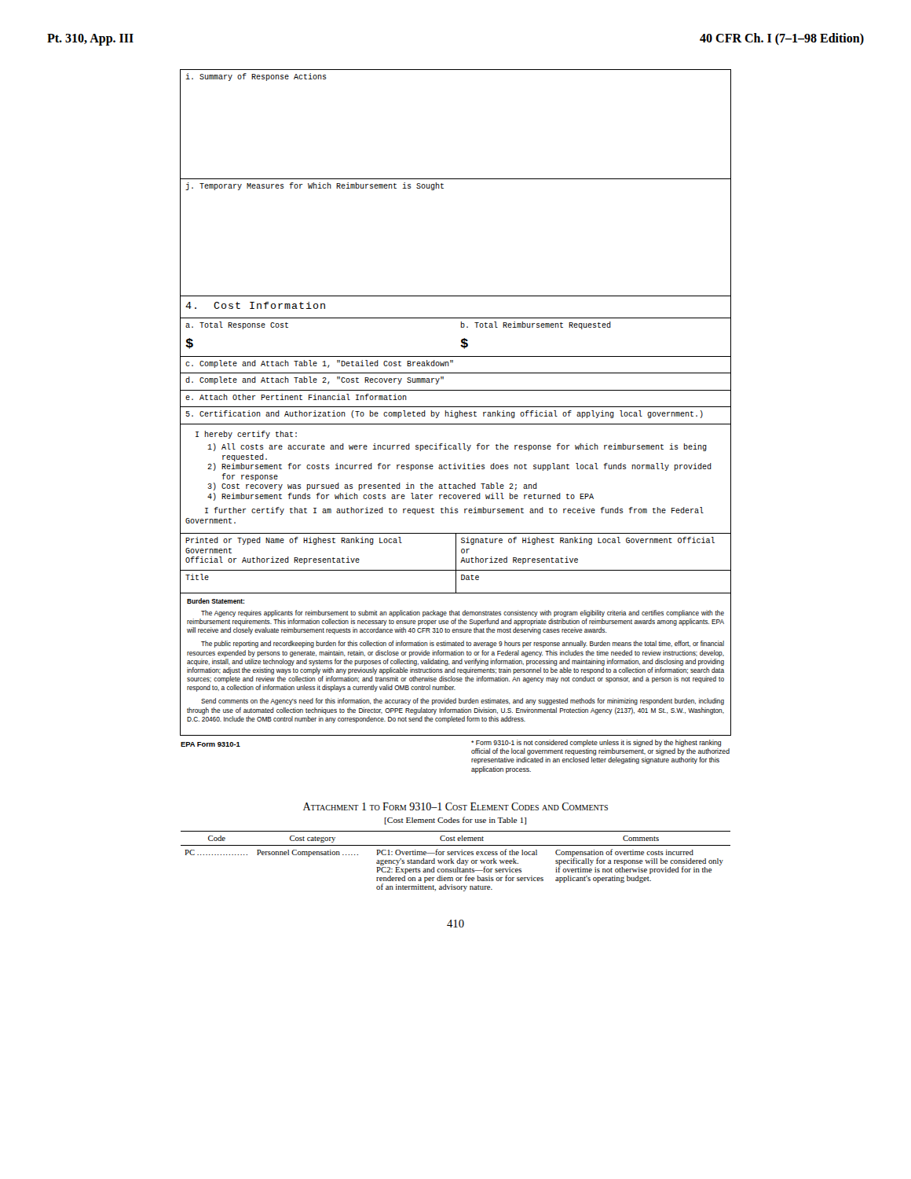Pt. 310, App. III
40 CFR Ch. I (7–1–98 Edition)
i. Summary of Response Actions
j. Temporary Measures for Which Reimbursement is Sought
4. Cost Information
a. Total Response Cost
$
b. Total Reimbursement Requested
$
c. Complete and Attach Table 1, "Detailed Cost Breakdown"
d. Complete and Attach Table 2, "Cost Recovery Summary"
e. Attach Other Pertinent Financial Information
5. Certification and Authorization (To be completed by highest ranking official of applying local government.)
I hereby certify that:
1) All costs are accurate and were incurred specifically for the response for which reimbursement is being requested.
2) Reimbursement for costs incurred for response activities does not supplant local funds normally provided for response
3) Cost recovery was pursued as presented in the attached Table 2; and
4) Reimbursement funds for which costs are later recovered will be returned to EPA
I further certify that I am authorized to request this reimbursement and to receive funds from the Federal Government.
Printed or Typed Name of Highest Ranking Local Government
Official or Authorized Representative
Signature of Highest Ranking Local Government Official or
Authorized Representative
Title
Date
Burden Statement:
The Agency requires applicants for reimbursement to submit an application package that demonstrates consistency with program eligibility criteria and certifies compliance with the reimbursement requirements. This information collection is necessary to ensure proper use of the Superfund and appropriate distribution of reimbursement awards among applicants. EPA will receive and closely evaluate reimbursement requests in accordance with 40 CFR 310 to ensure that the most deserving cases receive awards.
The public reporting and recordkeeping burden for this collection of information is estimated to average 9 hours per response annually. Burden means the total time, effort, or financial resources expended by persons to generate, maintain, retain, or disclose or provide information to or for a Federal agency. This includes the time needed to review instructions; develop, acquire, install, and utilize technology and systems for the purposes of collecting, validating, and verifying information, processing and maintaining information, and disclosing and providing information; adjust the existing ways to comply with any previously applicable instructions and requirements; train personnel to be able to respond to a collection of information; search data sources; complete and review the collection of information; and transmit or otherwise disclose the information. An agency may not conduct or sponsor, and a person is not required to respond to, a collection of information unless it displays a currently valid OMB control number.
Send comments on the Agency's need for this information, the accuracy of the provided burden estimates, and any suggested methods for minimizing respondent burden, including through the use of automated collection techniques to the Director, OPPE Regulatory Information Division, U.S. Environmental Protection Agency (2137), 401 M St., S.W., Washington, D.C. 20460. Include the OMB control number in any correspondence. Do not send the completed form to this address.
EPA Form 9310-1
* Form 9310-1 is not considered complete unless it is signed by the highest ranking official of the local government requesting reimbursement, or signed by the authorized representative indicated in an enclosed letter delegating signature authority for this application process.
Attachment 1 to Form 9310–1 Cost Element Codes and Comments
[Cost Element Codes for use in Table 1]
| Code | Cost category | Cost element | Comments |
| --- | --- | --- | --- |
| PC .................. | Personnel Compensation ...... | PC1: Overtime—for services excess of the local agency's standard work day or work week. PC2: Experts and consultants—for services rendered on a per diem or fee basis or for services of an intermittent, advisory nature. | Compensation of overtime costs incurred specifically for a response will be considered only if overtime is not otherwise provided for in the applicant's operating budget. |
410